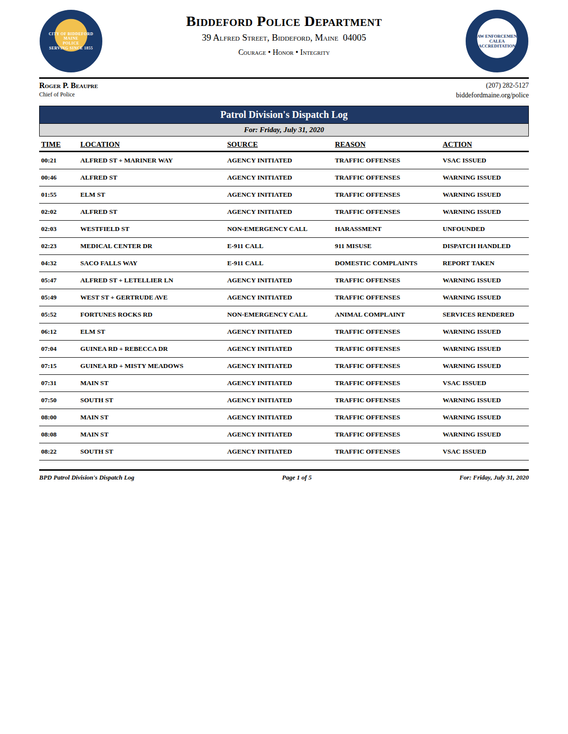CITY OF BIDDEFORD
MAINE
POLICE
SERVING SINCE 1855
Biddeford Police Department
39 Alfred Street, Biddeford, Maine 04005
Courage • Honor • Integrity
LAW ENFORCEMENT
CALEA
ACCREDITATION
Roger P. BeaupreChief of Police
(207) 282-5127
biddefordmaine.org/police
Patrol Division's Dispatch Log
For: Friday, July 31, 2020
| TIME | LOCATION | SOURCE | REASON | ACTION |
| --- | --- | --- | --- | --- |
| 00:21 | ALFRED ST + MARINER WAY | AGENCY INITIATED | TRAFFIC OFFENSES | VSAC ISSUED |
| 00:46 | ALFRED ST | AGENCY INITIATED | TRAFFIC OFFENSES | WARNING ISSUED |
| 01:55 | ELM ST | AGENCY INITIATED | TRAFFIC OFFENSES | WARNING ISSUED |
| 02:02 | ALFRED ST | AGENCY INITIATED | TRAFFIC OFFENSES | WARNING ISSUED |
| 02:03 | WESTFIELD ST | NON-EMERGENCY CALL | HARASSMENT | UNFOUNDED |
| 02:23 | MEDICAL CENTER DR | E-911 CALL | 911 MISUSE | DISPATCH HANDLED |
| 04:32 | SACO FALLS WAY | E-911 CALL | DOMESTIC COMPLAINTS | REPORT TAKEN |
| 05:47 | ALFRED ST + LETELLIER LN | AGENCY INITIATED | TRAFFIC OFFENSES | WARNING ISSUED |
| 05:49 | WEST ST + GERTRUDE AVE | AGENCY INITIATED | TRAFFIC OFFENSES | WARNING ISSUED |
| 05:52 | FORTUNES ROCKS RD | NON-EMERGENCY CALL | ANIMAL COMPLAINT | SERVICES RENDERED |
| 06:12 | ELM ST | AGENCY INITIATED | TRAFFIC OFFENSES | WARNING ISSUED |
| 07:04 | GUINEA RD + REBECCA DR | AGENCY INITIATED | TRAFFIC OFFENSES | WARNING ISSUED |
| 07:15 | GUINEA RD + MISTY MEADOWS | AGENCY INITIATED | TRAFFIC OFFENSES | WARNING ISSUED |
| 07:31 | MAIN ST | AGENCY INITIATED | TRAFFIC OFFENSES | VSAC ISSUED |
| 07:50 | SOUTH ST | AGENCY INITIATED | TRAFFIC OFFENSES | WARNING ISSUED |
| 08:00 | MAIN ST | AGENCY INITIATED | TRAFFIC OFFENSES | WARNING ISSUED |
| 08:08 | MAIN ST | AGENCY INITIATED | TRAFFIC OFFENSES | WARNING ISSUED |
| 08:22 | SOUTH ST | AGENCY INITIATED | TRAFFIC OFFENSES | VSAC ISSUED |
BPD Patrol Division's Dispatch Log
Page 1 of 5
For: Friday, July 31, 2020